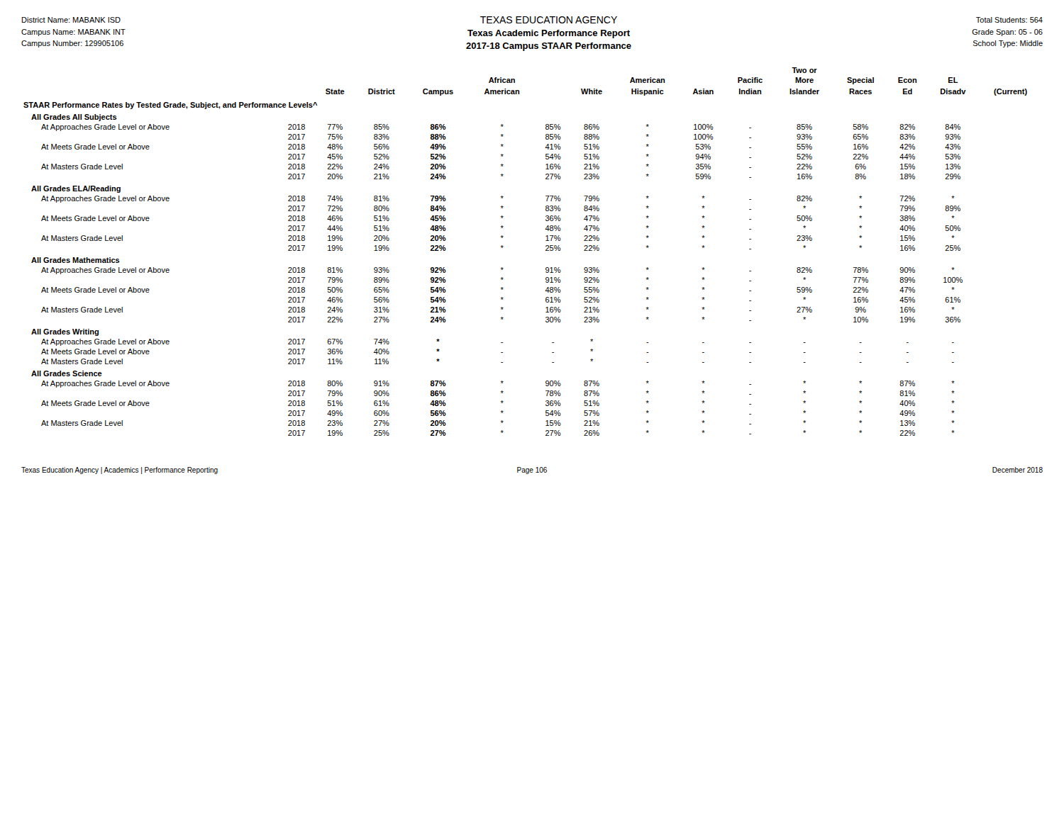District Name: MABANK ISD
Campus Name: MABANK INT
Campus Number: 129905106
TEXAS EDUCATION AGENCY
Texas Academic Performance Report
2017-18 Campus STAAR Performance
Total Students: 564
Grade Span: 05 - 06
School Type: Middle
| | | State | District | Campus | African | | White | American | Asian | Pacific | Two or More | Special | Econ | EL |
| --- | --- | --- | --- | --- | --- | --- | --- | --- | --- | --- | --- | --- | --- | --- |
| American | Hispanic | Indian | Islander | Races | Ed | Disadv | (Current) |
| STAAR Performance Rates by Tested Grade, Subject, and Performance Levels^ |
| All Grades All Subjects |
| At Approaches Grade Level or Above | 2018 | 77% | 85% | 86% | * | 85% | 86% | * | 100% | - | 85% | 58% | 82% | 84% |
| | 2017 | 75% | 83% | 88% | * | 85% | 88% | * | 100% | - | 93% | 65% | 83% | 93% |
| At Meets Grade Level or Above | 2018 | 48% | 56% | 49% | * | 41% | 51% | * | 53% | - | 55% | 16% | 42% | 43% |
| | 2017 | 45% | 52% | 52% | * | 54% | 51% | * | 94% | - | 52% | 22% | 44% | 53% |
| At Masters Grade Level | 2018 | 22% | 24% | 20% | * | 16% | 21% | * | 35% | - | 22% | 6% | 15% | 13% |
| | 2017 | 20% | 21% | 24% | * | 27% | 23% | * | 59% | - | 16% | 8% | 18% | 29% |
| All Grades ELA/Reading |
| At Approaches Grade Level or Above | 2018 | 74% | 81% | 79% | * | 77% | 79% | * | * | - | 82% | * | 72% | * |
| | 2017 | 72% | 80% | 84% | * | 83% | 84% | * | * | - | * | * | 79% | 89% |
| At Meets Grade Level or Above | 2018 | 46% | 51% | 45% | * | 36% | 47% | * | * | - | 50% | * | 38% | * |
| | 2017 | 44% | 51% | 48% | * | 48% | 47% | * | * | - | * | * | 40% | 50% |
| At Masters Grade Level | 2018 | 19% | 20% | 20% | * | 17% | 22% | * | * | - | 23% | * | 15% | * |
| | 2017 | 19% | 19% | 22% | * | 25% | 22% | * | * | - | * | * | 16% | 25% |
| All Grades Mathematics |
| At Approaches Grade Level or Above | 2018 | 81% | 93% | 92% | * | 91% | 93% | * | * | - | 82% | 78% | 90% | * |
| | 2017 | 79% | 89% | 92% | * | 91% | 92% | * | * | - | * | 77% | 89% | 100% |
| At Meets Grade Level or Above | 2018 | 50% | 65% | 54% | * | 48% | 55% | * | * | - | 59% | 22% | 47% | * |
| | 2017 | 46% | 56% | 54% | * | 61% | 52% | * | * | - | * | 16% | 45% | 61% |
| At Masters Grade Level | 2018 | 24% | 31% | 21% | * | 16% | 21% | * | * | - | 27% | 9% | 16% | * |
| | 2017 | 22% | 27% | 24% | * | 30% | 23% | * | * | - | * | 10% | 19% | 36% |
| All Grades Writing |
| At Approaches Grade Level or Above | 2017 | 67% | 74% | * | - | - | * | - | - | - | - | - | - | - |
| At Meets Grade Level or Above | 2017 | 36% | 40% | * | - | - | * | - | - | - | - | - | - | - |
| At Masters Grade Level | 2017 | 11% | 11% | * | - | - | * | - | - | - | - | - | - | - |
| All Grades Science |
| At Approaches Grade Level or Above | 2018 | 80% | 91% | 87% | * | 90% | 87% | * | * | - | * | * | 87% | * |
| | 2017 | 79% | 90% | 86% | * | 78% | 87% | * | * | - | * | * | 81% | * |
| At Meets Grade Level or Above | 2018 | 51% | 61% | 48% | * | 36% | 51% | * | * | - | * | * | 40% | * |
| | 2017 | 49% | 60% | 56% | * | 54% | 57% | * | * | - | * | * | 49% | * |
| At Masters Grade Level | 2018 | 23% | 27% | 20% | * | 15% | 21% | * | * | - | * | * | 13% | * |
| | 2017 | 19% | 25% | 27% | * | 27% | 26% | * | * | - | * | * | 22% | * |
Texas Education Agency | Academics | Performance Reporting
Page 106
December 2018